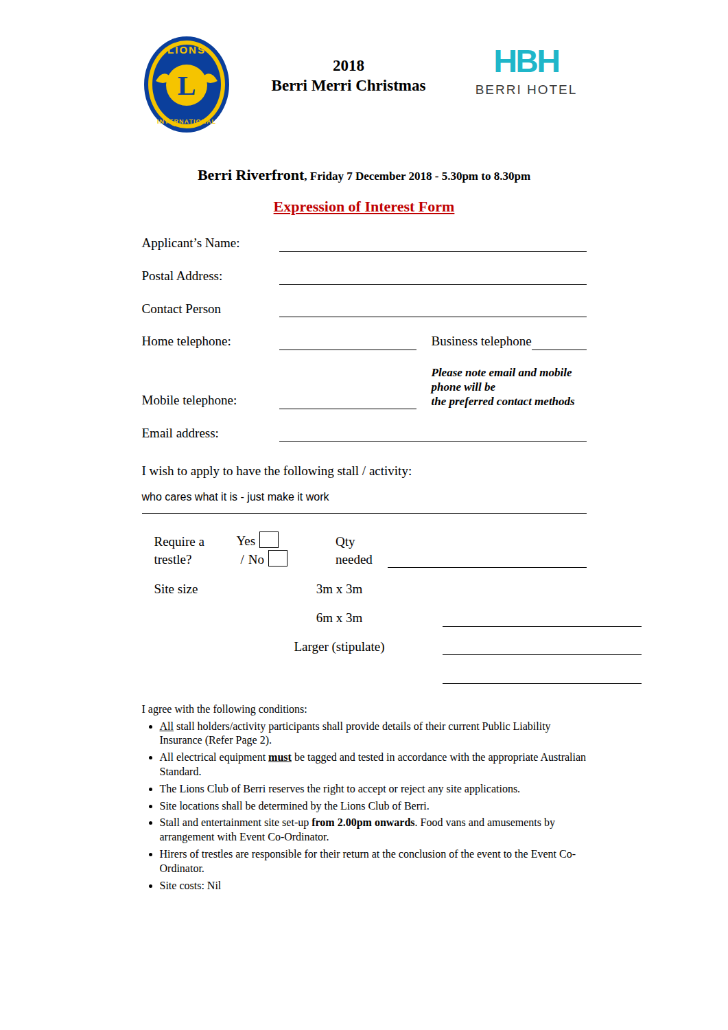LIONS L INTERNATIONAL
2018
Berri Merri Christmas
HBH
BERRI HOTEL
Berri Riverfront, Friday 7 December 2018 - 5.30pm to 8.30pm
Expression of Interest Form
Applicant’s Name:
Postal Address:
Contact Person
Home telephone:
Business telephone
Mobile telephone:
Please note email and mobile phone will be
the preferred contact methods
Email address:
I wish to apply to have the following stall / activity:
who cares what it is - just make it work
Require a trestle?
Yes /No
Qty needed
Site size
3m x 3m
6m x 3m
Larger (stipulate)
I agree with the following conditions:
All stall holders/activity participants shall provide details of their current Public Liability Insurance (Refer Page 2).
All electrical equipment must be tagged and tested in accordance with the appropriate Australian Standard.
The Lions Club of Berri reserves the right to accept or reject any site applications.
Site locations shall be determined by the Lions Club of Berri.
Stall and entertainment site set-up from 2.00pm onwards. Food vans and amusements by arrangement with Event Co-Ordinator.
Hirers of trestles are responsible for their return at the conclusion of the event to the Event Co-Ordinator.
Site costs: Nil